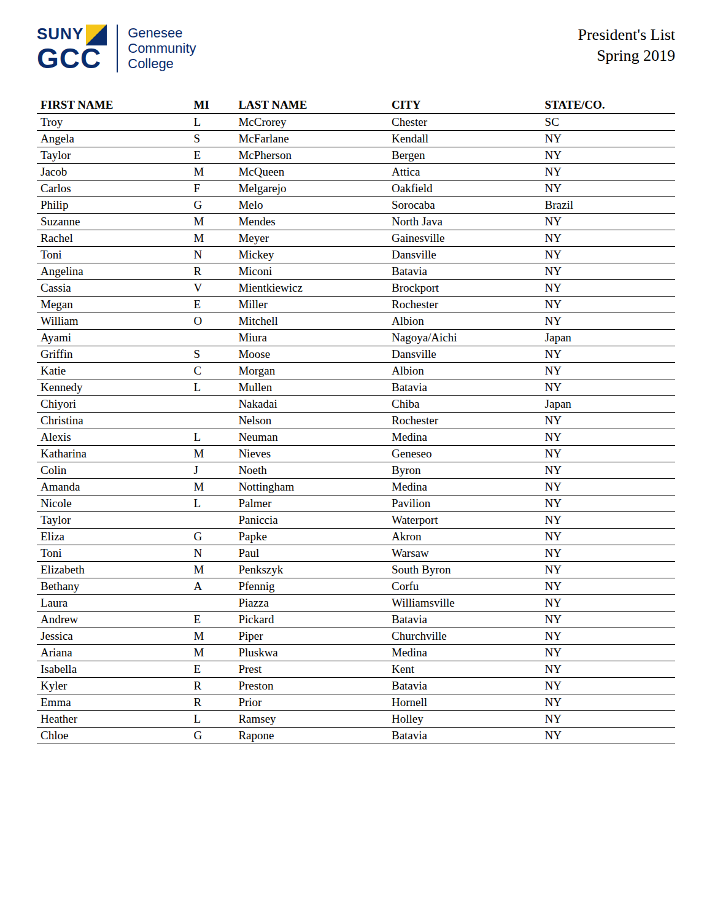SUNY
GCC
Genesee
Community
College
President's List
Spring 2019
| FIRST NAME | MI | LAST NAME | CITY | STATE/CO. |
| --- | --- | --- | --- | --- |
| Troy | L | McCrorey | Chester | SC |
| Angela | S | McFarlane | Kendall | NY |
| Taylor | E | McPherson | Bergen | NY |
| Jacob | M | McQueen | Attica | NY |
| Carlos | F | Melgarejo | Oakfield | NY |
| Philip | G | Melo | Sorocaba | Brazil |
| Suzanne | M | Mendes | North Java | NY |
| Rachel | M | Meyer | Gainesville | NY |
| Toni | N | Mickey | Dansville | NY |
| Angelina | R | Miconi | Batavia | NY |
| Cassia | V | Mientkiewicz | Brockport | NY |
| Megan | E | Miller | Rochester | NY |
| William | O | Mitchell | Albion | NY |
| Ayami | | Miura | Nagoya/Aichi | Japan |
| Griffin | S | Moose | Dansville | NY |
| Katie | C | Morgan | Albion | NY |
| Kennedy | L | Mullen | Batavia | NY |
| Chiyori | | Nakadai | Chiba | Japan |
| Christina | | Nelson | Rochester | NY |
| Alexis | L | Neuman | Medina | NY |
| Katharina | M | Nieves | Geneseo | NY |
| Colin | J | Noeth | Byron | NY |
| Amanda | M | Nottingham | Medina | NY |
| Nicole | L | Palmer | Pavilion | NY |
| Taylor | | Paniccia | Waterport | NY |
| Eliza | G | Papke | Akron | NY |
| Toni | N | Paul | Warsaw | NY |
| Elizabeth | M | Penkszyk | South Byron | NY |
| Bethany | A | Pfennig | Corfu | NY |
| Laura | | Piazza | Williamsville | NY |
| Andrew | E | Pickard | Batavia | NY |
| Jessica | M | Piper | Churchville | NY |
| Ariana | M | Pluskwa | Medina | NY |
| Isabella | E | Prest | Kent | NY |
| Kyler | R | Preston | Batavia | NY |
| Emma | R | Prior | Hornell | NY |
| Heather | L | Ramsey | Holley | NY |
| Chloe | G | Rapone | Batavia | NY |